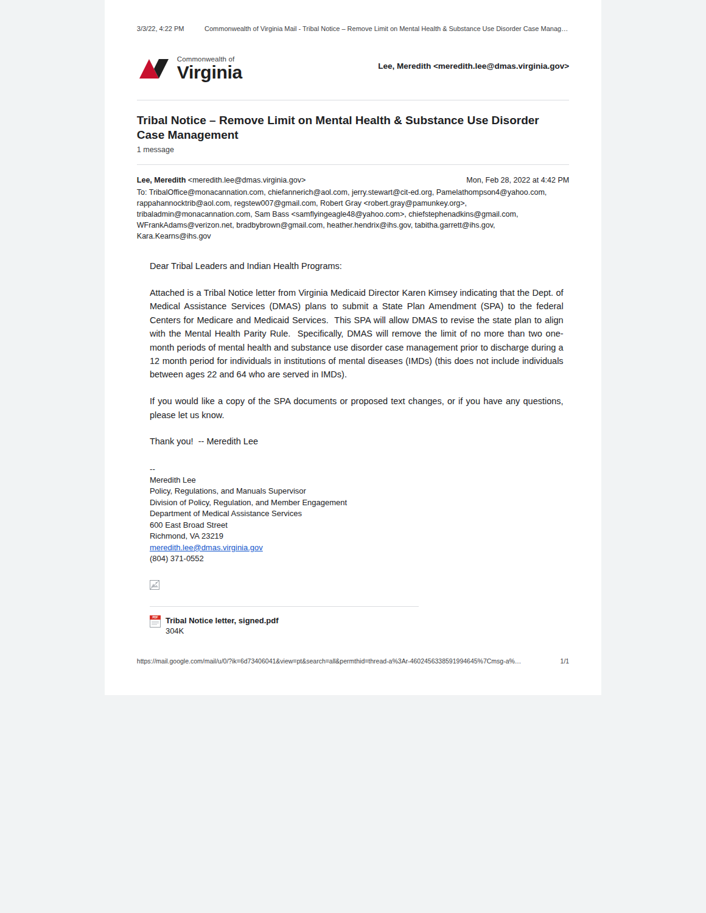3/3/22, 4:22 PM Commonwealth of Virginia Mail - Tribal Notice – Remove Limit on Mental Health & Substance Use Disorder Case Management
Commonwealth of
Virginia
Lee, Meredith <meredith.lee@dmas.virginia.gov>
Tribal Notice – Remove Limit on Mental Health & Substance Use Disorder Case Management
1 message
Lee, Meredith <meredith.lee@dmas.virginia.gov>
Mon, Feb 28, 2022 at 4:42 PM
To: TribalOffice@monacannation.com, chiefannerich@aol.com, jerry.stewart@cit-ed.org, Pamelathompson4@yahoo.com, rappahannocktrib@aol.com, regstew007@gmail.com, Robert Gray <robert.gray@pamunkey.org>, tribaladmin@monacannation.com, Sam Bass <samflyingeagle48@yahoo.com>, chiefstephenadkins@gmail.com, WFrankAdams@verizon.net, bradbybrown@gmail.com, heather.hendrix@ihs.gov, tabitha.garrett@ihs.gov, Kara.Kearns@ihs.gov
Dear Tribal Leaders and Indian Health Programs:
Attached is a Tribal Notice letter from Virginia Medicaid Director Karen Kimsey indicating that the Dept. of Medical Assistance Services (DMAS) plans to submit a State Plan Amendment (SPA) to the federal Centers for Medicare and Medicaid Services. This SPA will allow DMAS to revise the state plan to align with the Mental Health Parity Rule. Specifically, DMAS will remove the limit of no more than two one-month periods of mental health and substance use disorder case management prior to discharge during a 12 month period for individuals in institutions of mental diseases (IMDs) (this does not include individuals between ages 22 and 64 who are served in IMDs).
If you would like a copy of the SPA documents or proposed text changes, or if you have any questions, please let us know.
Thank you! -- Meredith Lee
--
Meredith Lee
Policy, Regulations, and Manuals Supervisor
Division of Policy, Regulation, and Member Engagement
Department of Medical Assistance Services
600 East Broad Street
Richmond, VA 23219
meredith.lee@dmas.virginia.gov
(804) 371-0552
PDF
Tribal Notice letter, signed.pdf
304K
https://mail.google.com/mail/u/0/?ik=6d73406041&view=pt&search=all&permthid=thread-a%3Ar-4602456338591994645%7Cmsg-a%3Ar-367013525…
1/1